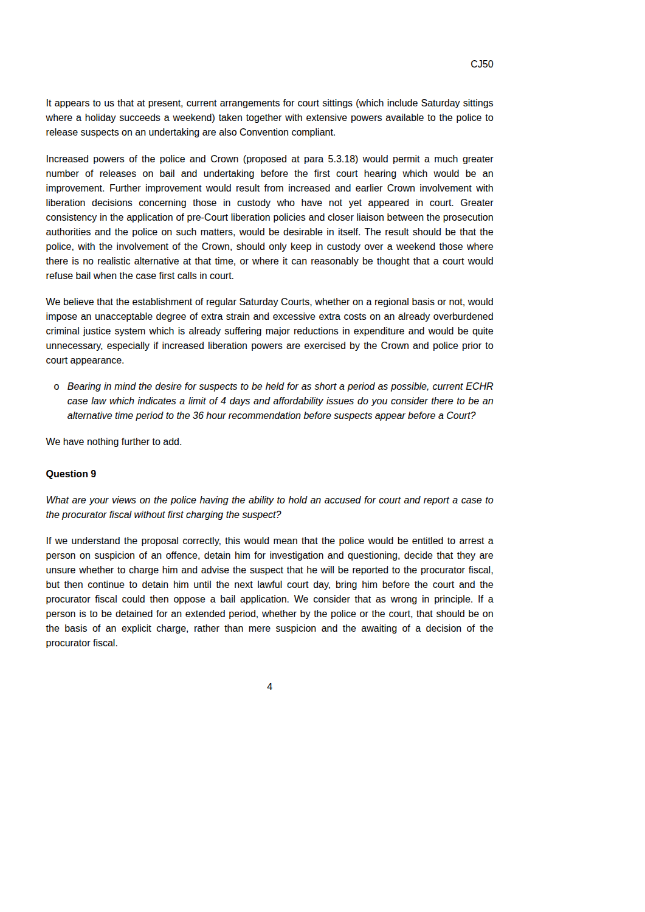CJ50
It appears to us that at present, current arrangements for court sittings (which include Saturday sittings where a holiday succeeds a weekend) taken together with extensive powers available to the police to release suspects on an undertaking are also Convention compliant.
Increased powers of the police and Crown (proposed at para 5.3.18) would permit a much greater number of releases on bail and undertaking before the first court hearing which would be an improvement. Further improvement would result from increased and earlier Crown involvement with liberation decisions concerning those in custody who have not yet appeared in court. Greater consistency in the application of pre-Court liberation policies and closer liaison between the prosecution authorities and the police on such matters, would be desirable in itself. The result should be that the police, with the involvement of the Crown, should only keep in custody over a weekend those where there is no realistic alternative at that time, or where it can reasonably be thought that a court would refuse bail when the case first calls in court.
We believe that the establishment of regular Saturday Courts, whether on a regional basis or not, would impose an unacceptable degree of extra strain and excessive extra costs on an already overburdened criminal justice system which is already suffering major reductions in expenditure and would be quite unnecessary, especially if increased liberation powers are exercised by the Crown and police prior to court appearance.
Bearing in mind the desire for suspects to be held for as short a period as possible, current ECHR case law which indicates a limit of 4 days and affordability issues do you consider there to be an alternative time period to the 36 hour recommendation before suspects appear before a Court?
We have nothing further to add.
Question 9
What are your views on the police having the ability to hold an accused for court and report a case to the procurator fiscal without first charging the suspect?
If we understand the proposal correctly, this would mean that the police would be entitled to arrest a person on suspicion of an offence, detain him for investigation and questioning, decide that they are unsure whether to charge him and advise the suspect that he will be reported to the procurator fiscal, but then continue to detain him until the next lawful court day, bring him before the court and the procurator fiscal could then oppose a bail application. We consider that as wrong in principle. If a person is to be detained for an extended period, whether by the police or the court, that should be on the basis of an explicit charge, rather than mere suspicion and the awaiting of a decision of the procurator fiscal.
4